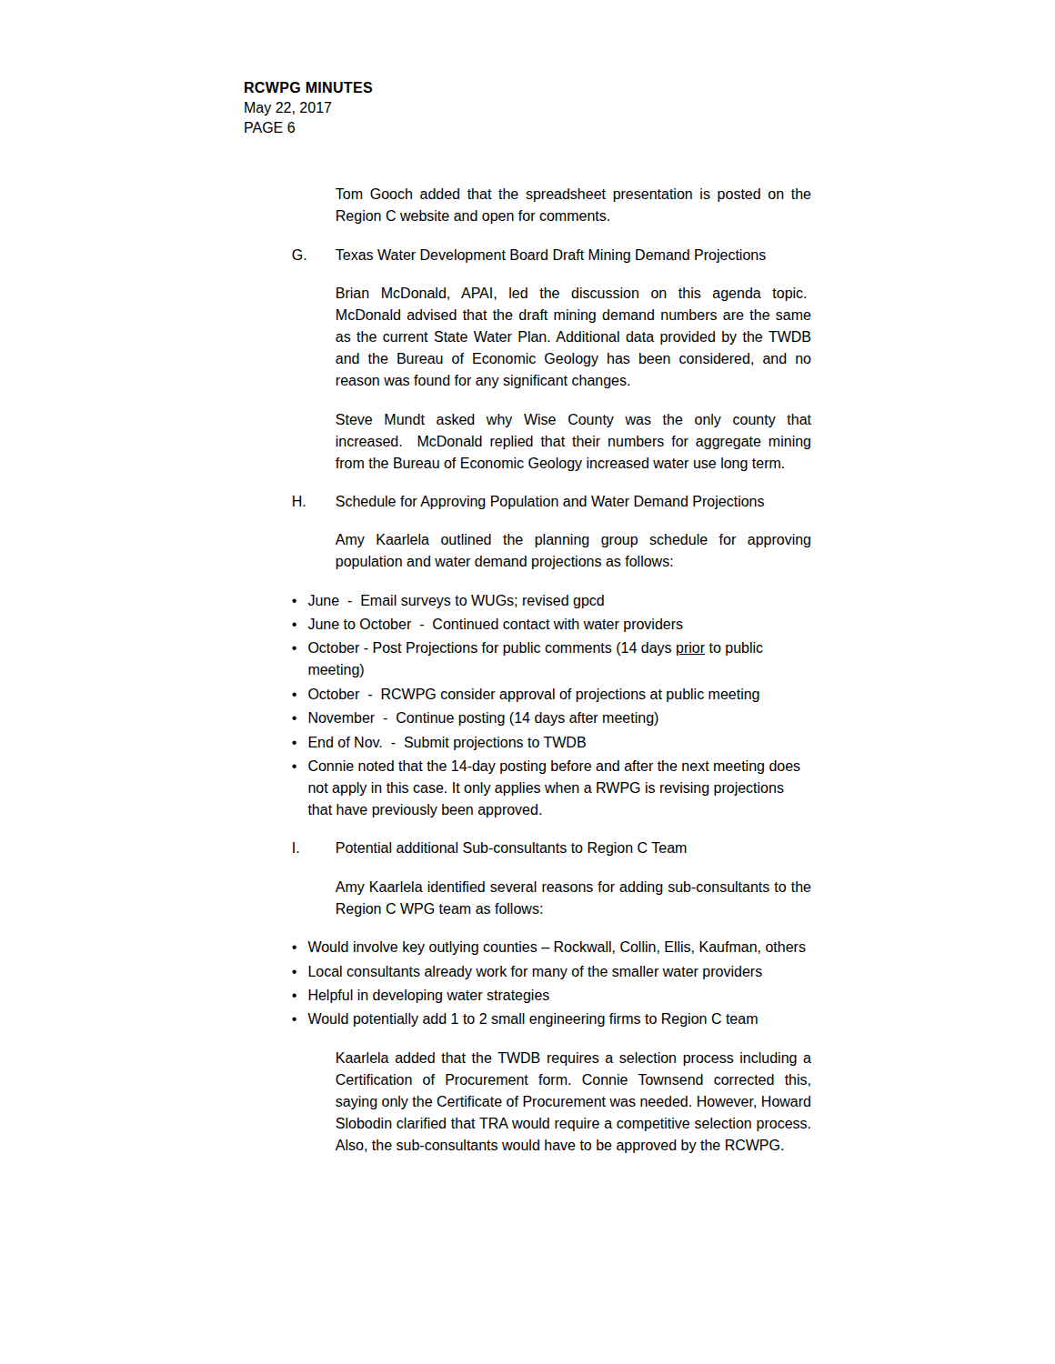RCWPG MINUTES
May 22, 2017
PAGE 6
Tom Gooch added that the spreadsheet presentation is posted on the Region C website and open for comments.
G.
Texas Water Development Board Draft Mining Demand Projections
Brian McDonald, APAI, led the discussion on this agenda topic. McDonald advised that the draft mining demand numbers are the same as the current State Water Plan. Additional data provided by the TWDB and the Bureau of Economic Geology has been considered, and no reason was found for any significant changes.
Steve Mundt asked why Wise County was the only county that increased. McDonald replied that their numbers for aggregate mining from the Bureau of Economic Geology increased water use long term.
H.
Schedule for Approving Population and Water Demand Projections
Amy Kaarlela outlined the planning group schedule for approving population and water demand projections as follows:
June - Email surveys to WUGs; revised gpcd
June to October - Continued contact with water providers
October - Post Projections for public comments (14 days prior to public meeting)
October - RCWPG consider approval of projections at public meeting
November - Continue posting (14 days after meeting)
End of Nov. - Submit projections to TWDB
Connie noted that the 14-day posting before and after the next meeting does not apply in this case. It only applies when a RWPG is revising projections that have previously been approved.
I.
Potential additional Sub-consultants to Region C Team
Amy Kaarlela identified several reasons for adding sub-consultants to the Region C WPG team as follows:
Would involve key outlying counties – Rockwall, Collin, Ellis, Kaufman, others
Local consultants already work for many of the smaller water providers
Helpful in developing water strategies
Would potentially add 1 to 2 small engineering firms to Region C team
Kaarlela added that the TWDB requires a selection process including a Certification of Procurement form. Connie Townsend corrected this, saying only the Certificate of Procurement was needed. However, Howard Slobodin clarified that TRA would require a competitive selection process. Also, the sub-consultants would have to be approved by the RCWPG.